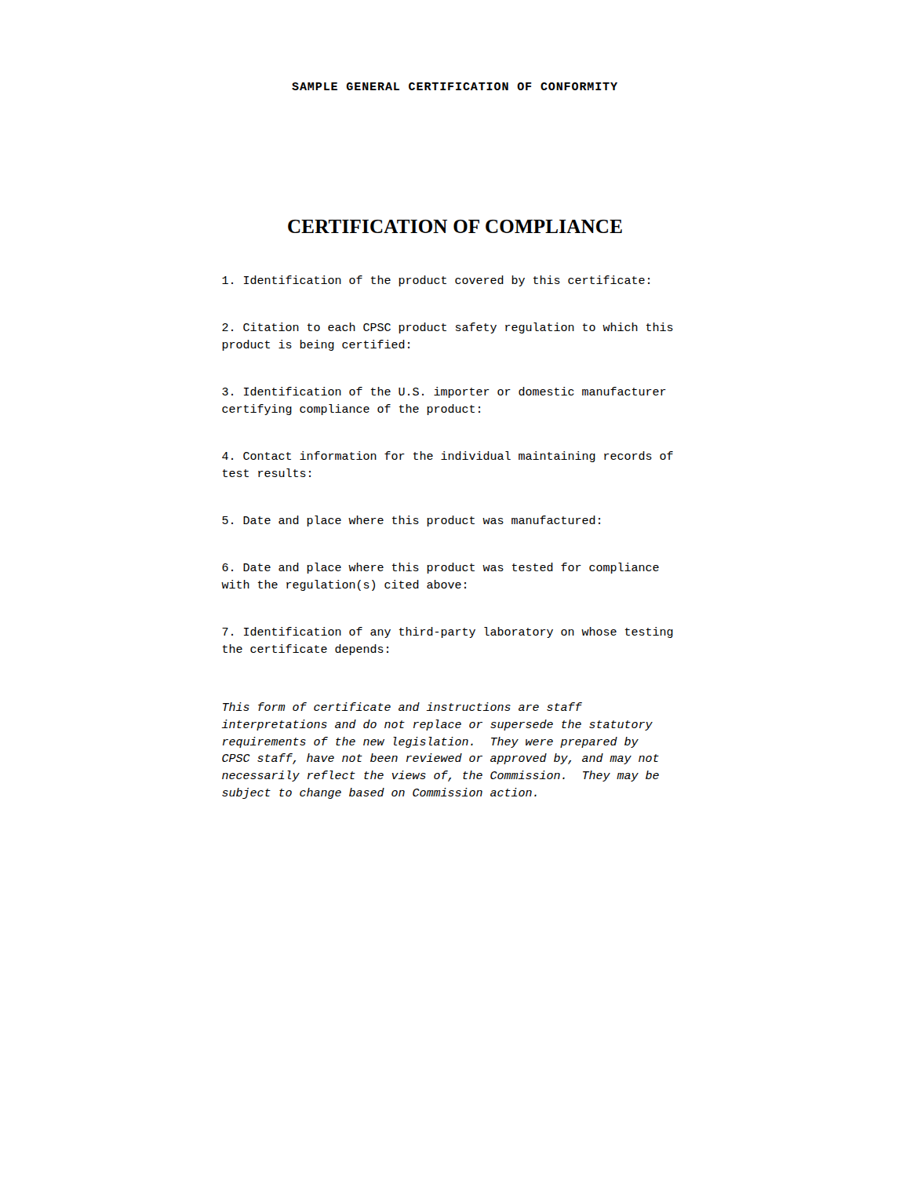SAMPLE GENERAL CERTIFICATION OF CONFORMITY
CERTIFICATION OF COMPLIANCE
1. Identification of the product covered by this certificate:
2. Citation to each CPSC product safety regulation to which this product is being certified:
3. Identification of the U.S. importer or domestic manufacturer certifying compliance of the product:
4. Contact information for the individual maintaining records of test results:
5. Date and place where this product was manufactured:
6. Date and place where this product was tested for compliance with the regulation(s) cited above:
7. Identification of any third-party laboratory on whose testing the certificate depends:
This form of certificate and instructions are staff interpretations and do not replace or supersede the statutory requirements of the new legislation. They were prepared by CPSC staff, have not been reviewed or approved by, and may not necessarily reflect the views of, the Commission. They may be subject to change based on Commission action.